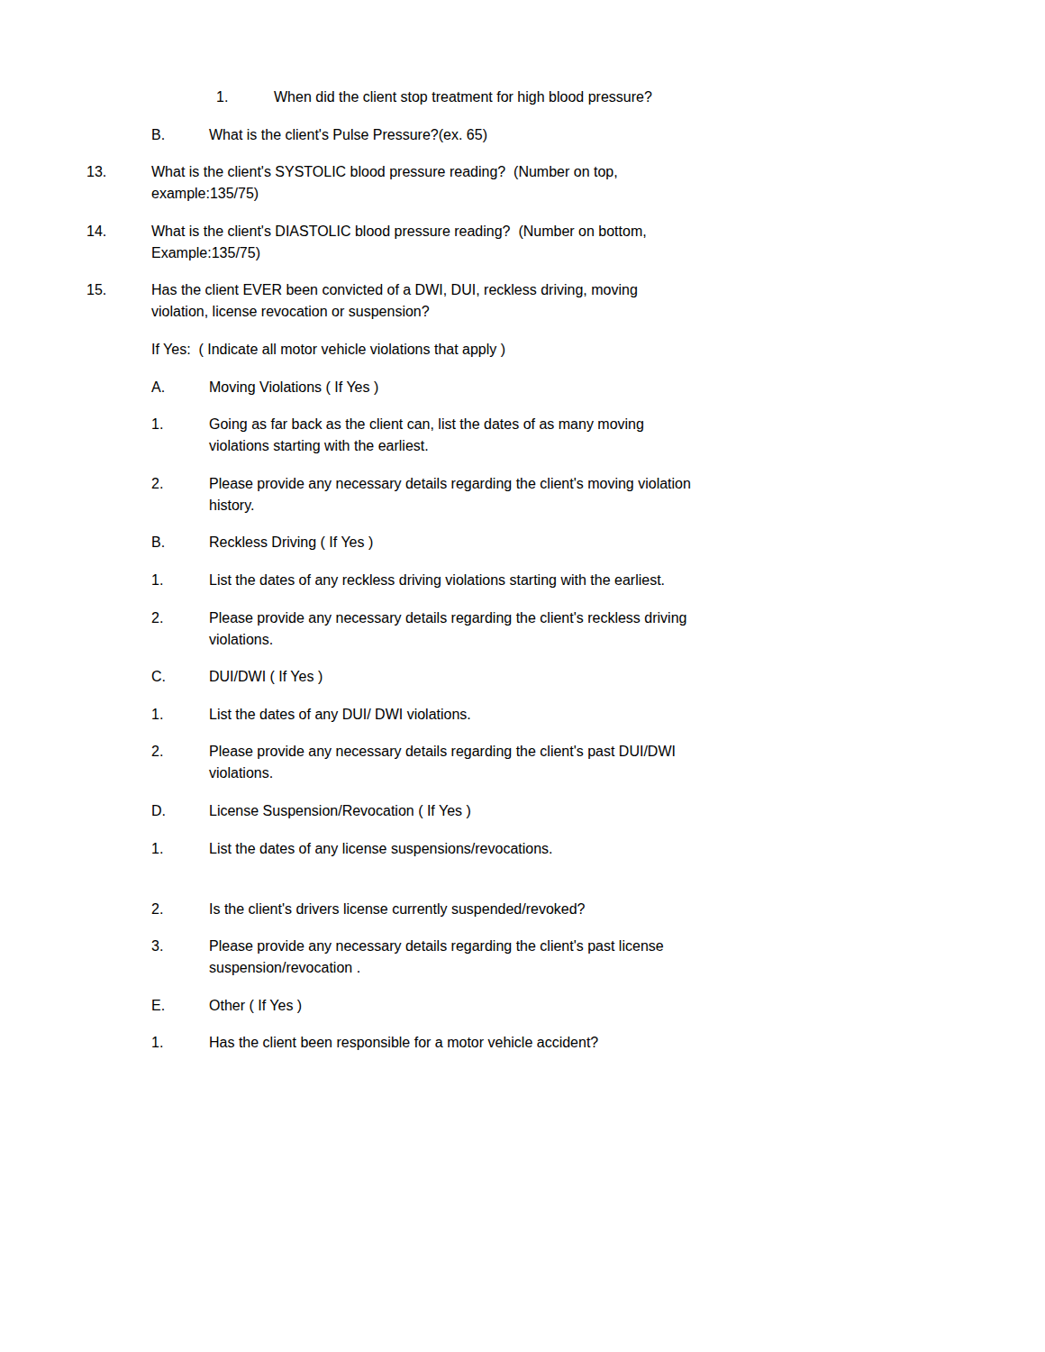1.
When did the client stop treatment for high blood pressure?
B.
What is the client's Pulse Pressure?(ex. 65)
13.
What is the client's SYSTOLIC blood pressure reading? (Number on top, example:135/75)
14.
What is the client's DIASTOLIC blood pressure reading? (Number on bottom, Example:135/75)
15.
Has the client EVER been convicted of a DWI, DUI, reckless driving, moving violation, license revocation or suspension?
If Yes: ( Indicate all motor vehicle violations that apply )
A.
Moving Violations ( If Yes )
1.
Going as far back as the client can, list the dates of as many moving violations starting with the earliest.
2.
Please provide any necessary details regarding the client's moving violation history.
B.
Reckless Driving ( If Yes )
1.
List the dates of any reckless driving violations starting with the earliest.
2.
Please provide any necessary details regarding the client's reckless driving violations.
C.
DUI/DWI ( If Yes )
1.
List the dates of any DUI/ DWI violations.
2.
Please provide any necessary details regarding the client's past DUI/DWI violations.
D.
License Suspension/Revocation ( If Yes )
1.
List the dates of any license suspensions/revocations.
2.
Is the client's drivers license currently suspended/revoked?
3.
Please provide any necessary details regarding the client's past license suspension/revocation .
E.
Other ( If Yes )
1.
Has the client been responsible for a motor vehicle accident?